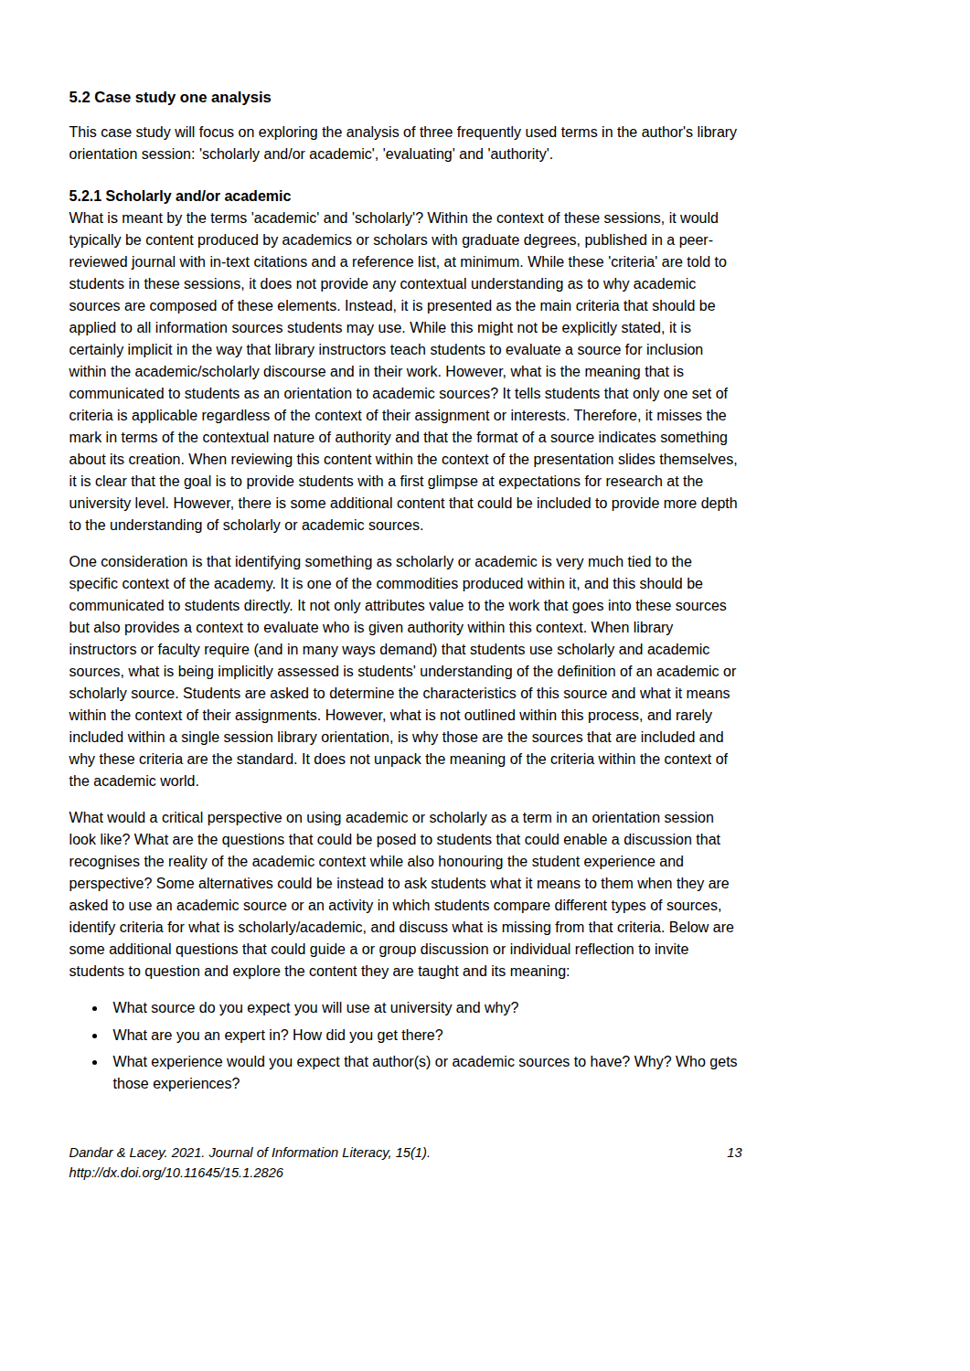5.2 Case study one analysis
This case study will focus on exploring the analysis of three frequently used terms in the author's library orientation session: 'scholarly and/or academic', 'evaluating' and 'authority'.
5.2.1 Scholarly and/or academic
What is meant by the terms 'academic' and 'scholarly'? Within the context of these sessions, it would typically be content produced by academics or scholars with graduate degrees, published in a peer-reviewed journal with in-text citations and a reference list, at minimum. While these 'criteria' are told to students in these sessions, it does not provide any contextual understanding as to why academic sources are composed of these elements. Instead, it is presented as the main criteria that should be applied to all information sources students may use. While this might not be explicitly stated, it is certainly implicit in the way that library instructors teach students to evaluate a source for inclusion within the academic/scholarly discourse and in their work. However, what is the meaning that is communicated to students as an orientation to academic sources? It tells students that only one set of criteria is applicable regardless of the context of their assignment or interests. Therefore, it misses the mark in terms of the contextual nature of authority and that the format of a source indicates something about its creation. When reviewing this content within the context of the presentation slides themselves, it is clear that the goal is to provide students with a first glimpse at expectations for research at the university level. However, there is some additional content that could be included to provide more depth to the understanding of scholarly or academic sources.
One consideration is that identifying something as scholarly or academic is very much tied to the specific context of the academy. It is one of the commodities produced within it, and this should be communicated to students directly. It not only attributes value to the work that goes into these sources but also provides a context to evaluate who is given authority within this context. When library instructors or faculty require (and in many ways demand) that students use scholarly and academic sources, what is being implicitly assessed is students' understanding of the definition of an academic or scholarly source. Students are asked to determine the characteristics of this source and what it means within the context of their assignments. However, what is not outlined within this process, and rarely included within a single session library orientation, is why those are the sources that are included and why these criteria are the standard. It does not unpack the meaning of the criteria within the context of the academic world.
What would a critical perspective on using academic or scholarly as a term in an orientation session look like? What are the questions that could be posed to students that could enable a discussion that recognises the reality of the academic context while also honouring the student experience and perspective? Some alternatives could be instead to ask students what it means to them when they are asked to use an academic source or an activity in which students compare different types of sources, identify criteria for what is scholarly/academic, and discuss what is missing from that criteria. Below are some additional questions that could guide a or group discussion or individual reflection to invite students to question and explore the content they are taught and its meaning:
What source do you expect you will use at university and why?
What are you an expert in? How did you get there?
What experience would you expect that author(s) or academic sources to have? Why? Who gets those experiences?
Dandar & Lacey. 2021. Journal of Information Literacy, 15(1).
http://dx.doi.org/10.11645/15.1.2826
13